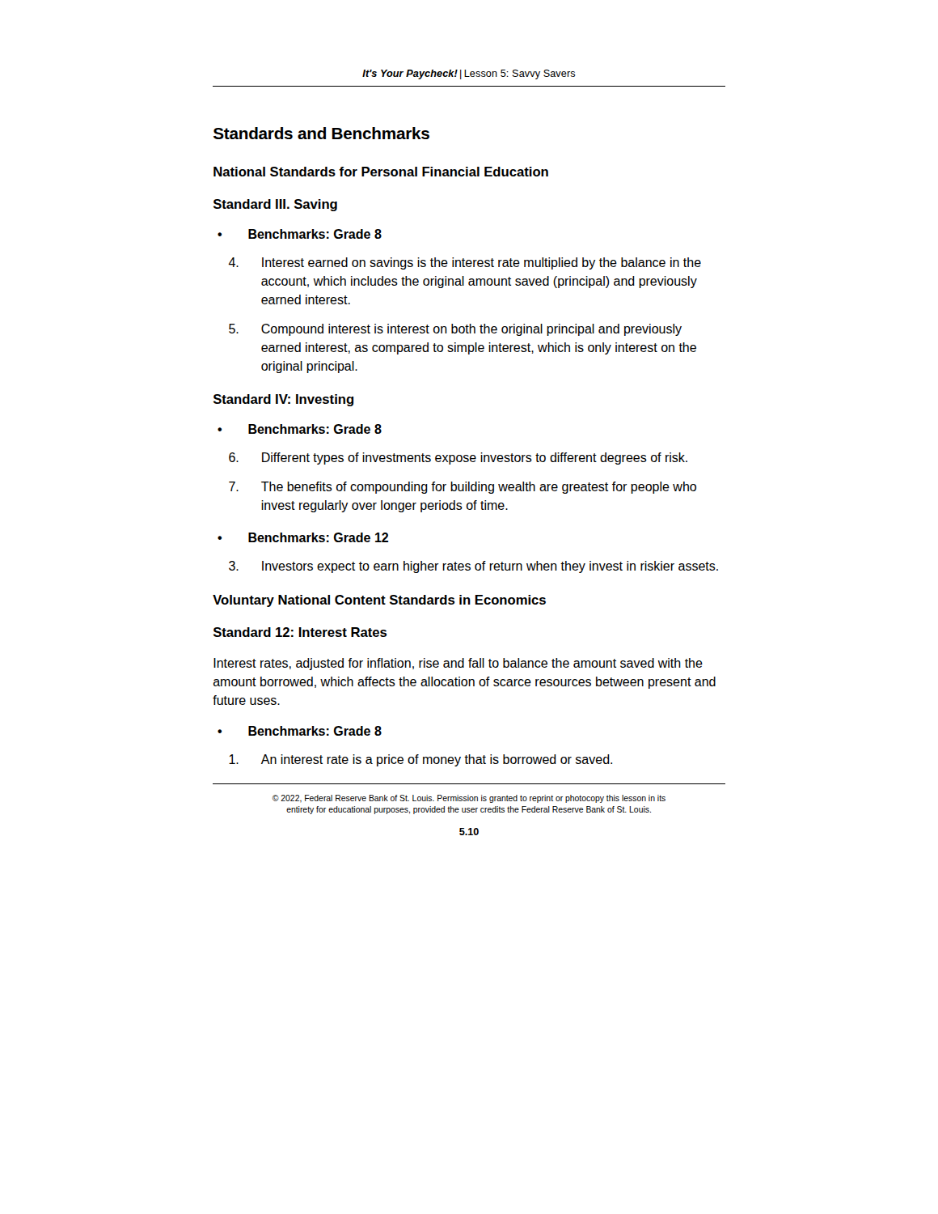It's Your Paycheck!|Lesson 5: Savvy Savers
Standards and Benchmarks
National Standards for Personal Financial Education
Standard III. Saving
Benchmarks: Grade 8
4. Interest earned on savings is the interest rate multiplied by the balance in the account, which includes the original amount saved (principal) and previously earned interest.
5. Compound interest is interest on both the original principal and previously earned interest, as compared to simple interest, which is only interest on the original principal.
Standard IV: Investing
Benchmarks: Grade 8
6. Different types of investments expose investors to different degrees of risk.
7. The benefits of compounding for building wealth are greatest for people who invest regularly over longer periods of time.
Benchmarks: Grade 12
3. Investors expect to earn higher rates of return when they invest in riskier assets.
Voluntary National Content Standards in Economics
Standard 12: Interest Rates
Interest rates, adjusted for inflation, rise and fall to balance the amount saved with the amount borrowed, which affects the allocation of scarce resources between present and future uses.
Benchmarks: Grade 8
1. An interest rate is a price of money that is borrowed or saved.
© 2022, Federal Reserve Bank of St. Louis. Permission is granted to reprint or photocopy this lesson in its
entirety for educational purposes, provided the user credits the Federal Reserve Bank of St. Louis.
5.10